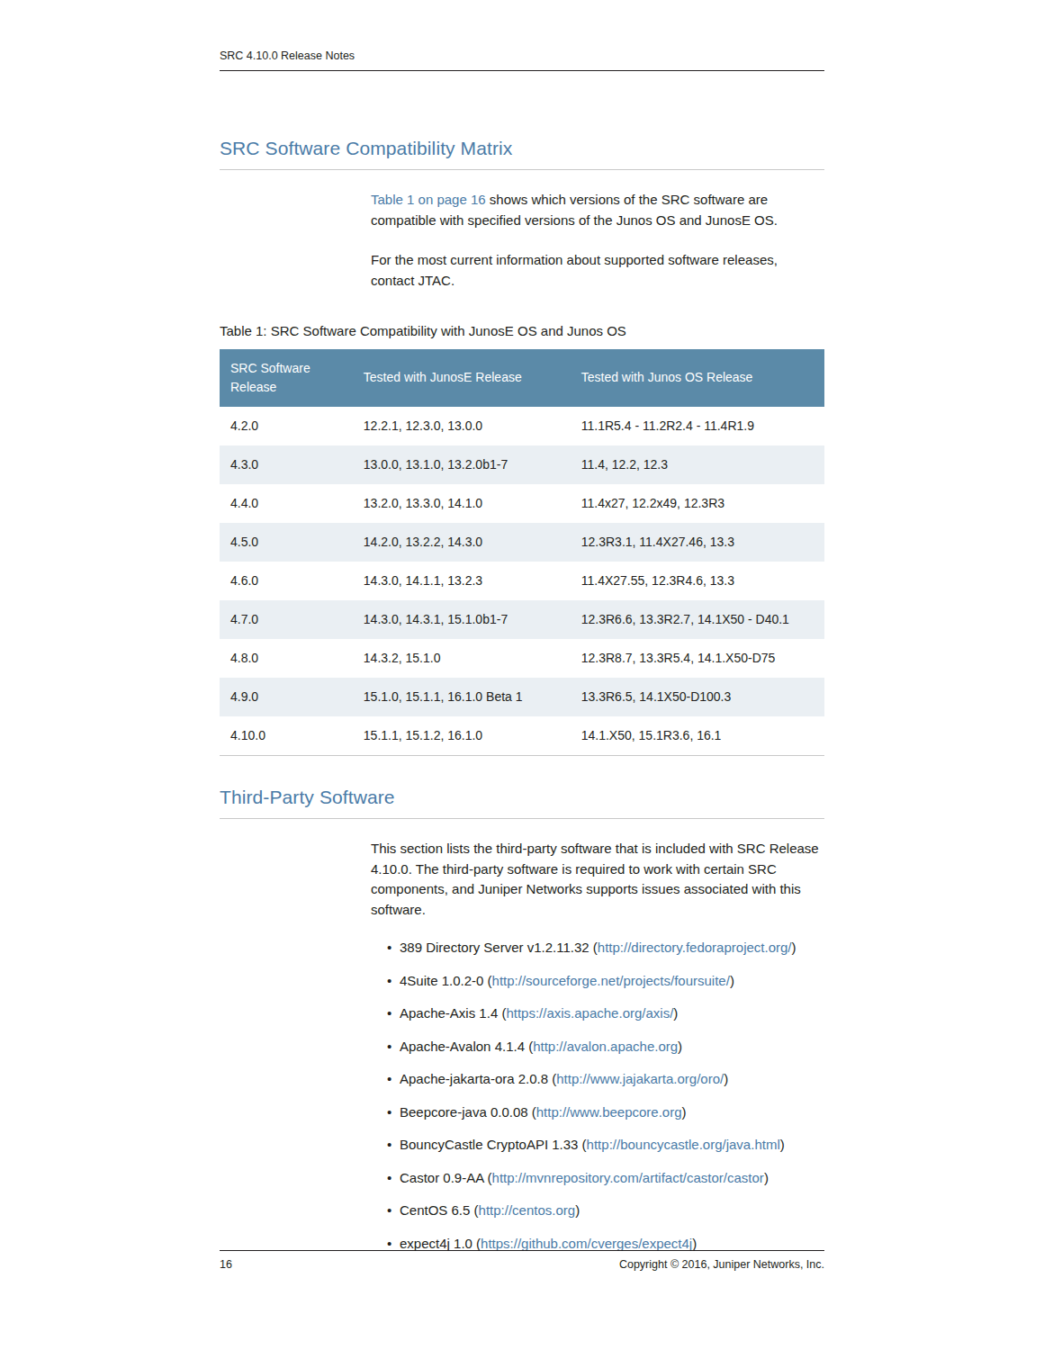SRC 4.10.0 Release Notes
SRC Software Compatibility Matrix
Table 1 on page 16 shows which versions of the SRC software are compatible with specified versions of the Junos OS and JunosE OS.
For the most current information about supported software releases, contact JTAC.
Table 1: SRC Software Compatibility with JunosE OS and Junos OS
| SRC Software Release | Tested with JunosE Release | Tested with Junos OS Release |
| --- | --- | --- |
| 4.2.0 | 12.2.1, 12.3.0, 13.0.0 | 11.1R5.4 - 11.2R2.4 - 11.4R1.9 |
| 4.3.0 | 13.0.0, 13.1.0, 13.2.0b1-7 | 11.4, 12.2, 12.3 |
| 4.4.0 | 13.2.0, 13.3.0, 14.1.0 | 11.4x27, 12.2x49, 12.3R3 |
| 4.5.0 | 14.2.0, 13.2.2, 14.3.0 | 12.3R3.1, 11.4X27.46, 13.3 |
| 4.6.0 | 14.3.0, 14.1.1, 13.2.3 | 11.4X27.55, 12.3R4.6, 13.3 |
| 4.7.0 | 14.3.0, 14.3.1, 15.1.0b1-7 | 12.3R6.6, 13.3R2.7, 14.1X50 - D40.1 |
| 4.8.0 | 14.3.2, 15.1.0 | 12.3R8.7, 13.3R5.4, 14.1.X50-D75 |
| 4.9.0 | 15.1.0, 15.1.1, 16.1.0 Beta 1 | 13.3R6.5, 14.1X50-D100.3 |
| 4.10.0 | 15.1.1, 15.1.2, 16.1.0 | 14.1.X50, 15.1R3.6, 16.1 |
Third-Party Software
This section lists the third-party software that is included with SRC Release 4.10.0. The third-party software is required to work with certain SRC components, and Juniper Networks supports issues associated with this software.
389 Directory Server v1.2.11.32 (http://directory.fedoraproject.org/)
4Suite 1.0.2-0 (http://sourceforge.net/projects/foursuite/)
Apache-Axis 1.4 (https://axis.apache.org/axis/)
Apache-Avalon 4.1.4 (http://avalon.apache.org)
Apache-jakarta-ora 2.0.8 (http://www.jajakarta.org/oro/)
Beepcore-java 0.0.08 (http://www.beepcore.org)
BouncyCastle CryptoAPI 1.33 (http://bouncycastle.org/java.html)
Castor 0.9-AA (http://mvnrepository.com/artifact/castor/castor)
CentOS 6.5 (http://centos.org)
expect4j 1.0 (https://github.com/cverges/expect4j)
16 Copyright © 2016, Juniper Networks, Inc.